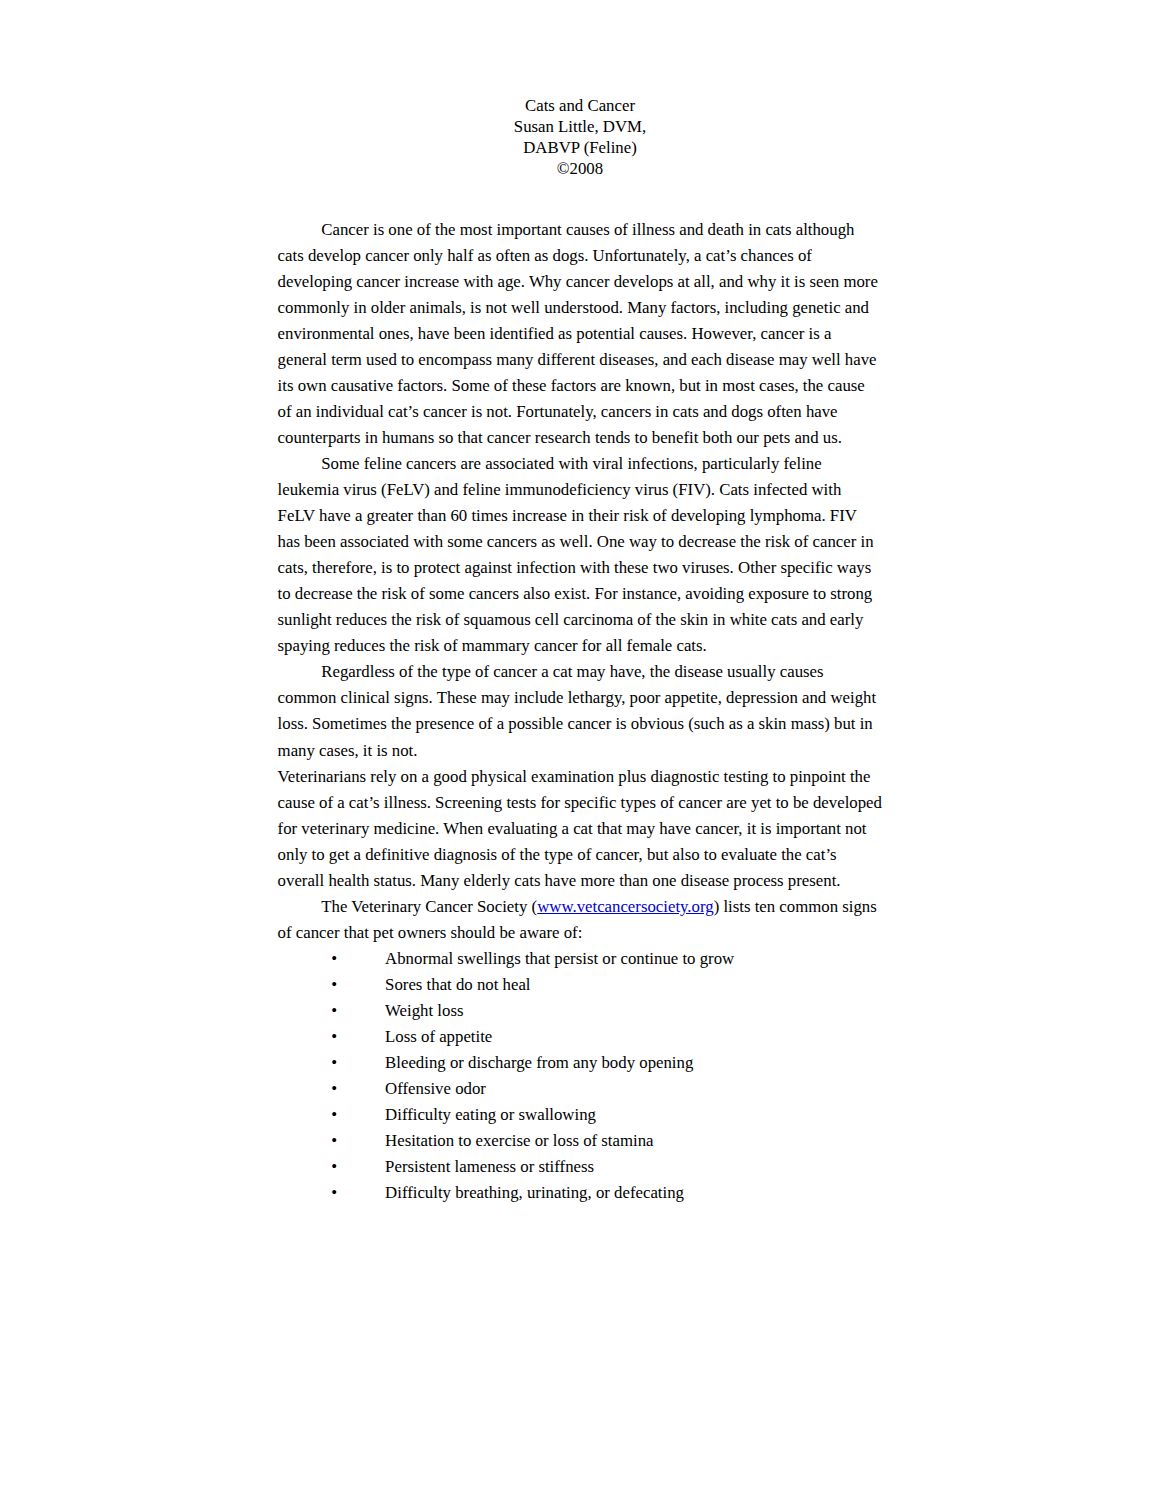Cats and Cancer Susan Little, DVM, DABVP (Feline) ©2008
Cancer is one of the most important causes of illness and death in cats although cats develop cancer only half as often as dogs. Unfortunately, a cat’s chances of developing cancer increase with age. Why cancer develops at all, and why it is seen more commonly in older animals, is not well understood. Many factors, including genetic and environmental ones, have been identified as potential causes. However, cancer is a general term used to encompass many different diseases, and each disease may well have its own causative factors. Some of these factors are known, but in most cases, the cause of an individual cat’s cancer is not. Fortunately, cancers in cats and dogs often have counterparts in humans so that cancer research tends to benefit both our pets and us.
Some feline cancers are associated with viral infections, particularly feline leukemia virus (FeLV) and feline immunodeficiency virus (FIV). Cats infected with FeLV have a greater than 60 times increase in their risk of developing lymphoma. FIV has been associated with some cancers as well. One way to decrease the risk of cancer in cats, therefore, is to protect against infection with these two viruses. Other specific ways to decrease the risk of some cancers also exist. For instance, avoiding exposure to strong sunlight reduces the risk of squamous cell carcinoma of the skin in white cats and early spaying reduces the risk of mammary cancer for all female cats.
Regardless of the type of cancer a cat may have, the disease usually causes common clinical signs. These may include lethargy, poor appetite, depression and weight loss. Sometimes the presence of a possible cancer is obvious (such as a skin mass) but in many cases, it is not.
Veterinarians rely on a good physical examination plus diagnostic testing to pinpoint the cause of a cat’s illness. Screening tests for specific types of cancer are yet to be developed for veterinary medicine. When evaluating a cat that may have cancer, it is important not only to get a definitive diagnosis of the type of cancer, but also to evaluate the cat’s overall health status. Many elderly cats have more than one disease process present.
The Veterinary Cancer Society (www.vetcancersociety.org) lists ten common signs of cancer that pet owners should be aware of:
Abnormal swellings that persist or continue to grow
Sores that do not heal
Weight loss
Loss of appetite
Bleeding or discharge from any body opening
Offensive odor
Difficulty eating or swallowing
Hesitation to exercise or loss of stamina
Persistent lameness or stiffness
Difficulty breathing, urinating, or defecating